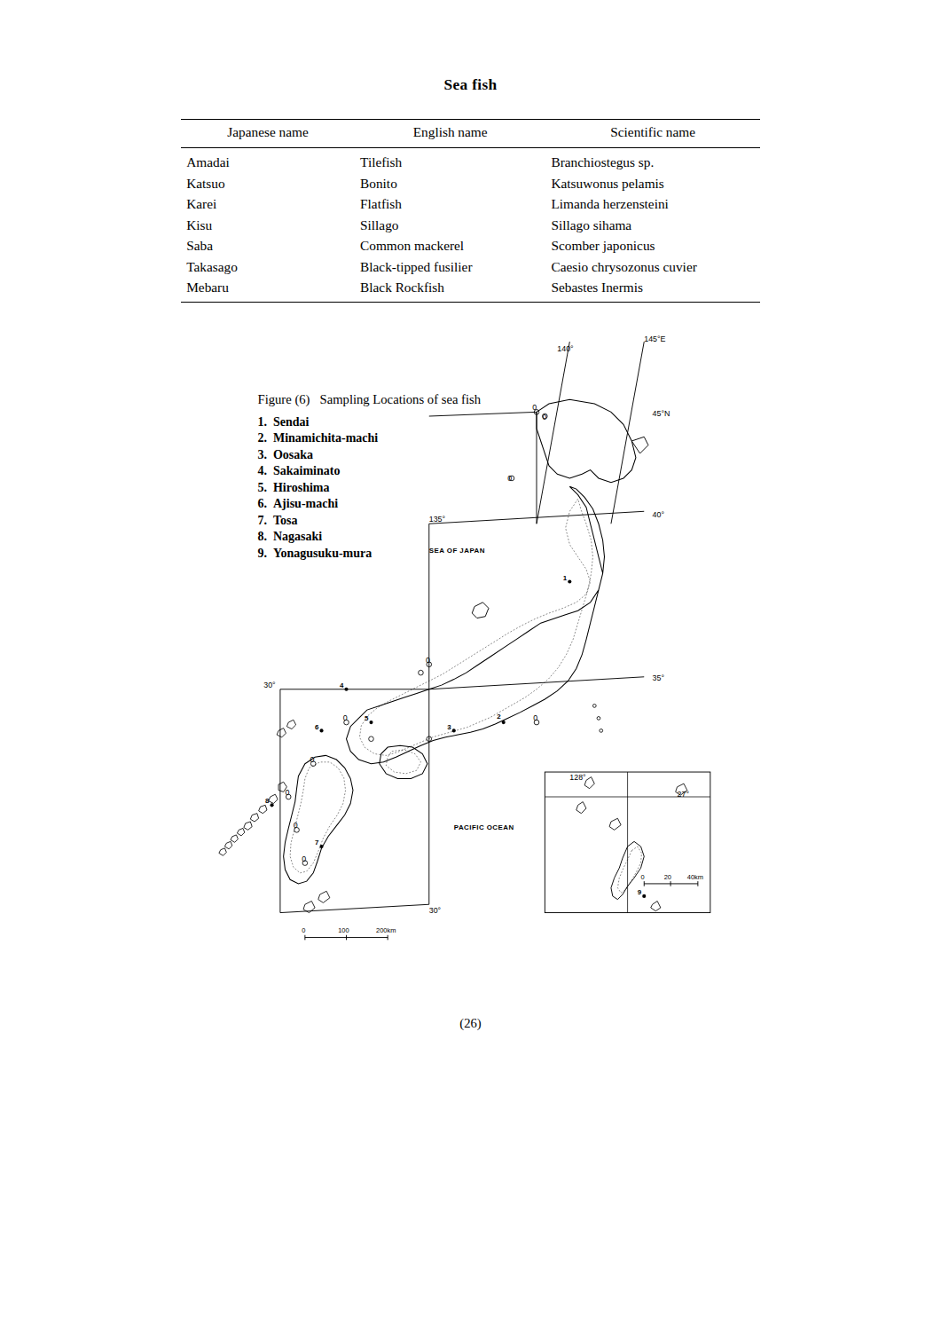Sea fish
| Japanese name | English name | Scientific name |
| --- | --- | --- |
| Amadai | Tilefish | Branchiostegus sp. |
| Katsuo | Bonito | Katsuwonus pelamis |
| Karei | Flatfish | Limanda herzensteini |
| Kisu | Sillago | Sillago sihama |
| Saba | Common mackerel | Scomber japonicus |
| Takasago | Black-tipped fusilier | Caesio chrysozonus cuvier |
| Mebaru | Black Rockfish | Sebastes Inermis |
Figure (6) Sampling Locations of sea fish
Sendai
Minamichita-machi
Oosaka
Sakaiminato
Hiroshima
Ajisu-machi
Tosa
Nagasaki
Yonagusuku-mura
140° 145°E 45°N 40° 35° 135° 30° 30° 128° 27° 0 0 0 0 0 0 0 0 0 0 SEA OF JAPAN PACIFIC OCEAN 1 2 3 4 5 6 7 8 9 0 20 40km 0 100 200km
(26)